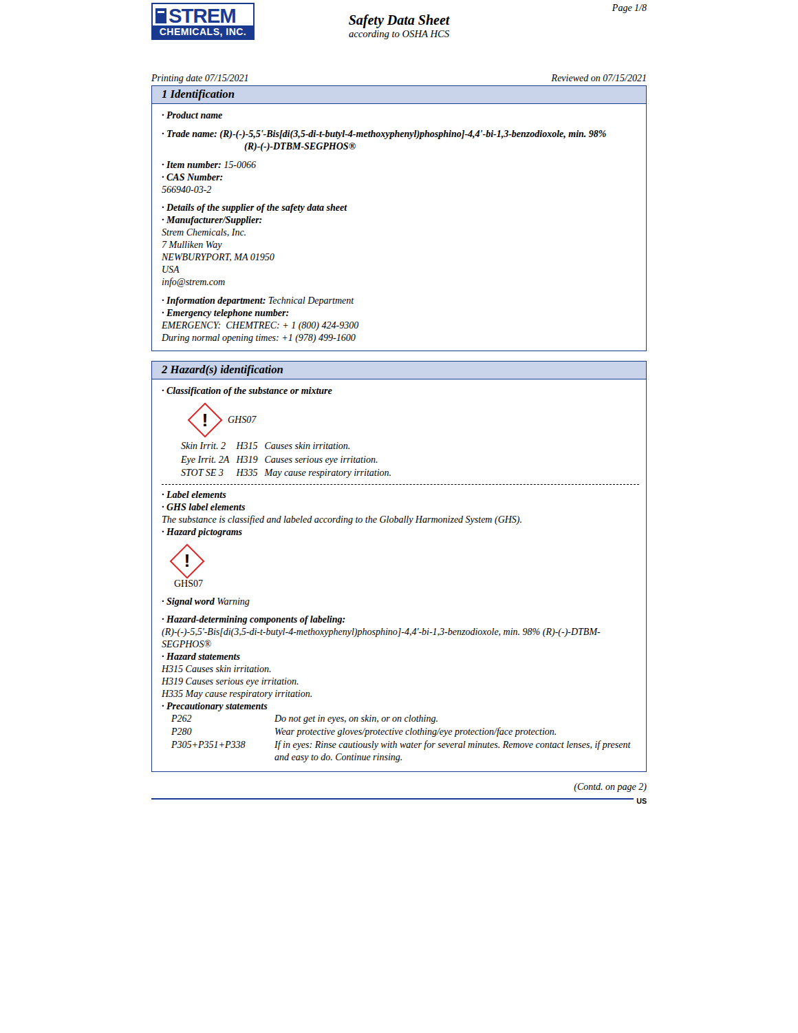STREM
CHEMICALS, INC.
Page 1/8
Safety Data Sheet
according to OSHA HCS
Printing date 07/15/2021 Reviewed on 07/15/2021
1 Identification
· Product name
· Trade name: (R)-(-)-5,5'-Bis[di(3,5-di-t-butyl-4-methoxyphenyl)phosphino]-4,4'-bi-1,3-benzodioxole, min. 98% (R)-(-)-DTBM-SEGPHOS®
· Item number: 15-0066
· CAS Number:
566940-03-2
· Details of the supplier of the safety data sheet
· Manufacturer/Supplier:
Strem Chemicals, Inc.
7 Mulliken Way
NEWBURYPORT, MA 01950
USA
info@strem.com
· Information department: Technical Department
· Emergency telephone number:
EMERGENCY: CHEMTREC: + 1 (800) 424-9300
During normal opening times: +1 (978) 499-1600
2 Hazard(s) identification
· Classification of the substance or mixture
!
GHS07
| Skin Irrit. 2 | H315 | Causes skin irritation. |
| Eye Irrit. 2A | H319 | Causes serious eye irritation. |
| STOT SE 3 | H335 | May cause respiratory irritation. |
· Label elements
· GHS label elements
The substance is classified and labeled according to the Globally Harmonized System (GHS).
· Hazard pictograms
!
GHS07
· Signal word Warning
· Hazard-determining components of labeling:
(R)-(-)-5,5'-Bis[di(3,5-di-t-butyl-4-methoxyphenyl)phosphino]-4,4'-bi-1,3-benzodioxole, min. 98% (R)-(-)-DTBM-SEGPHOS®
· Hazard statements
H315 Causes skin irritation.
H319 Causes serious eye irritation.
H335 May cause respiratory irritation.
· Precautionary statements
| P262 | Do not get in eyes, on skin, or on clothing. |
| P280 | Wear protective gloves/protective clothing/eye protection/face protection. |
| P305+P351+P338 | If in eyes: Rinse cautiously with water for several minutes. Remove contact lenses, if present and easy to do. Continue rinsing. |
(Contd. on page 2)
US